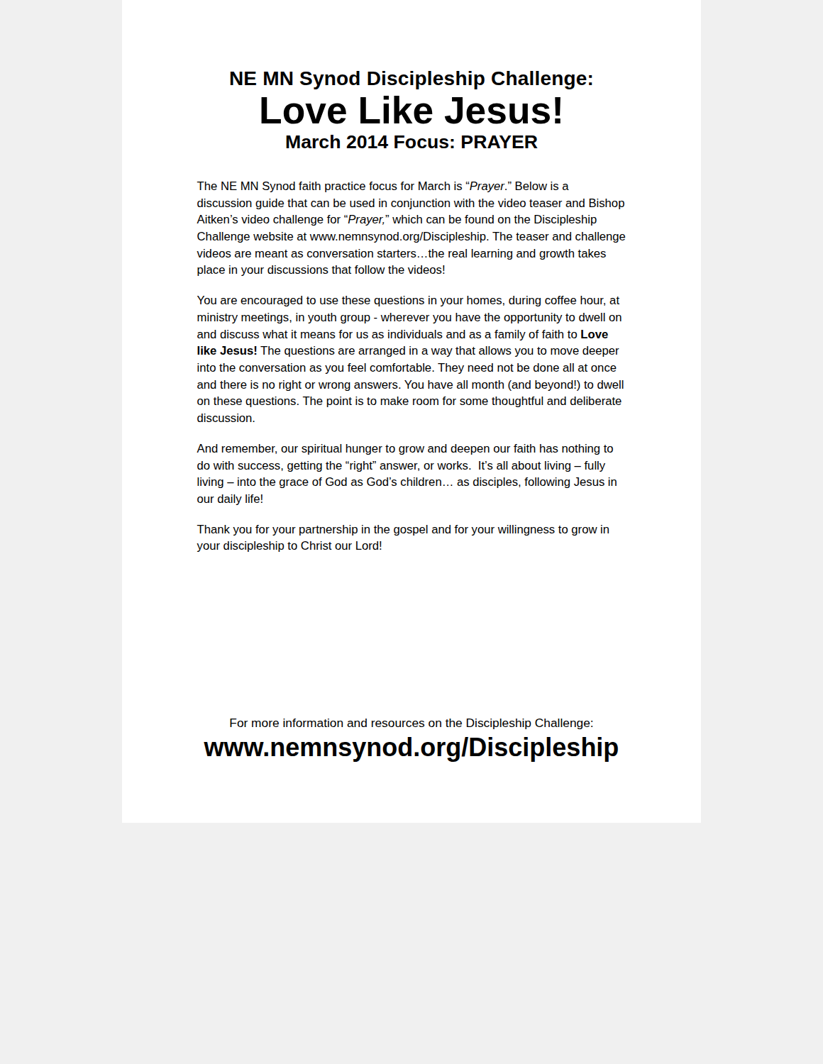NE MN Synod Discipleship Challenge:
Love Like Jesus!
March 2014 Focus: PRAYER
The NE MN Synod faith practice focus for March is “Prayer.” Below is a discussion guide that can be used in conjunction with the video teaser and Bishop Aitken’s video challenge for “Prayer,” which can be found on the Discipleship Challenge website at www.nemnsynod.org/Discipleship. The teaser and challenge videos are meant as conversation starters…the real learning and growth takes place in your discussions that follow the videos!
You are encouraged to use these questions in your homes, during coffee hour, at ministry meetings, in youth group - wherever you have the opportunity to dwell on and discuss what it means for us as individuals and as a family of faith to Love like Jesus! The questions are arranged in a way that allows you to move deeper into the conversation as you feel comfortable. They need not be done all at once and there is no right or wrong answers. You have all month (and beyond!) to dwell on these questions. The point is to make room for some thoughtful and deliberate discussion.
And remember, our spiritual hunger to grow and deepen our faith has nothing to do with success, getting the “right” answer, or works. It’s all about living – fully living – into the grace of God as God’s children… as disciples, following Jesus in our daily life!
Thank you for your partnership in the gospel and for your willingness to grow in your discipleship to Christ our Lord!
For more information and resources on the Discipleship Challenge:
www.nemnsynod.org/Discipleship